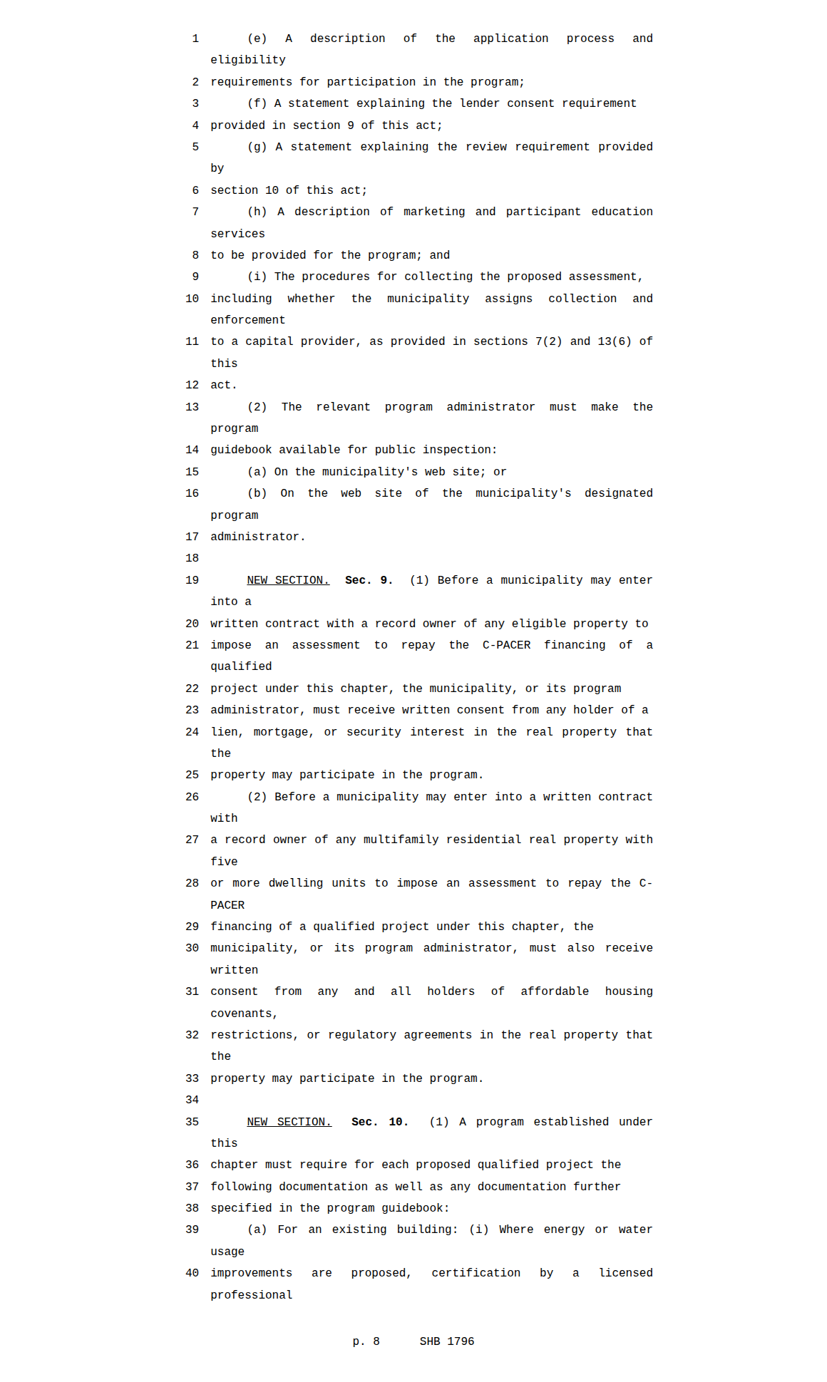(e) A description of the application process and eligibility
requirements for participation in the program;
(f) A statement explaining the lender consent requirement
provided in section 9 of this act;
(g) A statement explaining the review requirement provided by
section 10 of this act;
(h) A description of marketing and participant education services
to be provided for the program; and
(i) The procedures for collecting the proposed assessment,
including whether the municipality assigns collection and enforcement
to a capital provider, as provided in sections 7(2) and 13(6) of this
act.
(2) The relevant program administrator must make the program
guidebook available for public inspection:
(a) On the municipality's web site; or
(b) On the web site of the municipality's designated program
administrator.
NEW SECTION. Sec. 9. (1) Before a municipality may enter into a
written contract with a record owner of any eligible property to
impose an assessment to repay the C-PACER financing of a qualified
project under this chapter, the municipality, or its program
administrator, must receive written consent from any holder of a
lien, mortgage, or security interest in the real property that the
property may participate in the program.
(2) Before a municipality may enter into a written contract with
a record owner of any multifamily residential real property with five
or more dwelling units to impose an assessment to repay the C-PACER
financing of a qualified project under this chapter, the
municipality, or its program administrator, must also receive written
consent from any and all holders of affordable housing covenants,
restrictions, or regulatory agreements in the real property that the
property may participate in the program.
NEW SECTION. Sec. 10. (1) A program established under this
chapter must require for each proposed qualified project the
following documentation as well as any documentation further
specified in the program guidebook:
(a) For an existing building: (i) Where energy or water usage
improvements are proposed, certification by a licensed professional
p. 8 SHB 1796